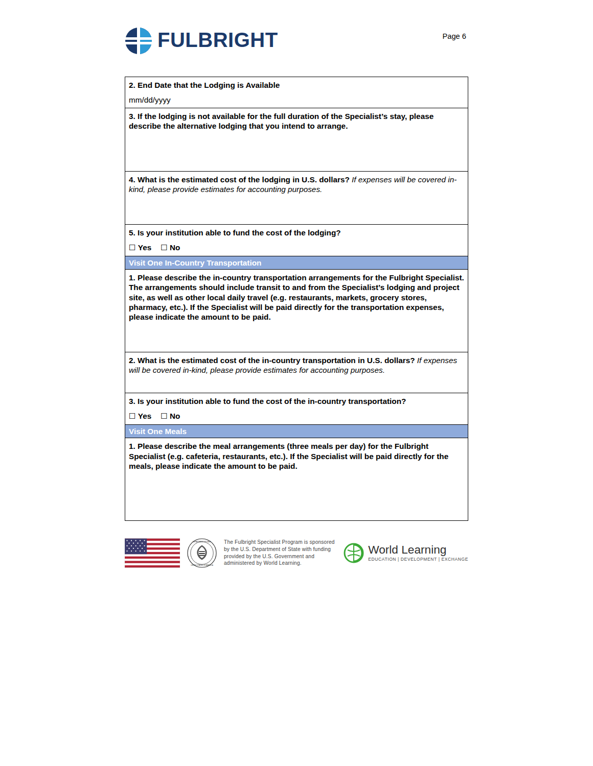FULBRIGHT
Page 6
| 2. End Date that the Lodging is Available mm/dd/yyyy |
| 3. If the lodging is not available for the full duration of the Specialist’s stay, please describe the alternative lodging that you intend to arrange. |
| 4. What is the estimated cost of the lodging in U.S. dollars? If expenses will be covered in-kind, please provide estimates for accounting purposes. |
| 5. Is your institution able to fund the cost of the lodging? ☐ Yes ☐ No |
| Visit One In-Country Transportation |
| 1. Please describe the in-country transportation arrangements for the Fulbright Specialist. The arrangements should include transit to and from the Specialist’s lodging and project site, as well as other local daily travel (e.g. restaurants, markets, grocery stores, pharmacy, etc.). If the Specialist will be paid directly for the transportation expenses, please indicate the amount to be paid. |
| 2. What is the estimated cost of the in-country transportation in U.S. dollars? If expenses will be covered in-kind, please provide estimates for accounting purposes. |
| 3. Is your institution able to fund the cost of the in-country transportation? ☐ Yes ☐ No |
| Visit One Meals |
| 1. Please describe the meal arrangements (three meals per day) for the Fulbright Specialist (e.g. cafeteria, restaurants, etc.). If the Specialist will be paid directly for the meals, please indicate the amount to be paid. |
DEPARTMENT OF STATE UNITED STATES OF AMERICA
The Fulbright Specialist Program is sponsored by the U.S. Department of State with funding provided by the U.S. Government and administered by World Learning.
World Learning
EDUCATION | DEVELOPMENT | EXCHANGE